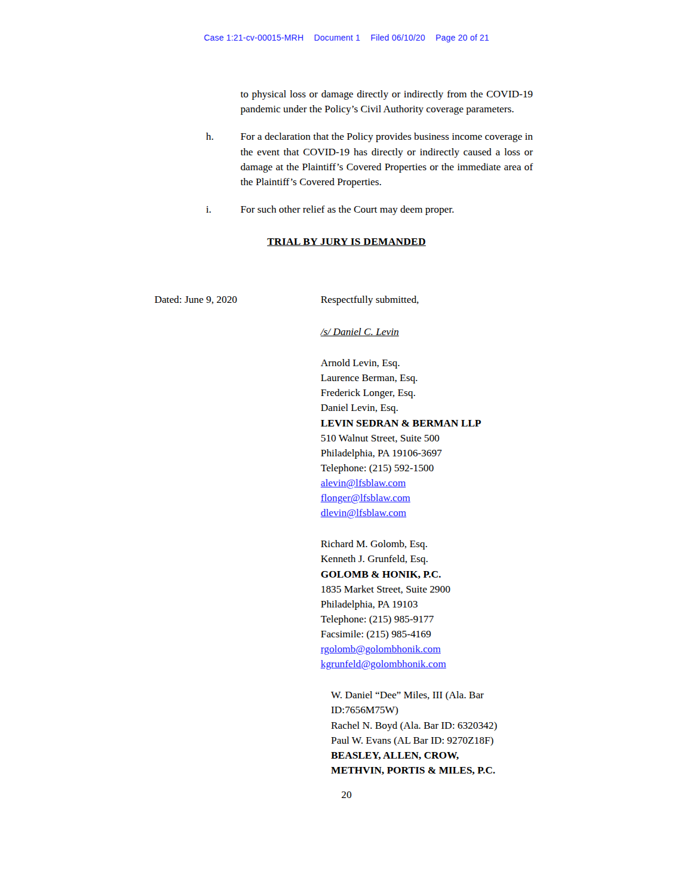Case 1:21-cv-00015-MRH Document 1 Filed 06/10/20 Page 20 of 21
to physical loss or damage directly or indirectly from the COVID-19 pandemic under the Policy’s Civil Authority coverage parameters.
h. For a declaration that the Policy provides business income coverage in the event that COVID-19 has directly or indirectly caused a loss or damage at the Plaintiff’s Covered Properties or the immediate area of the Plaintiff’s Covered Properties.
i. For such other relief as the Court may deem proper.
TRIAL BY JURY IS DEMANDED
Dated: June 9, 2020
Respectfully submitted,
/s/ Daniel C. Levin
Arnold Levin, Esq.
Laurence Berman, Esq.
Frederick Longer, Esq.
Daniel Levin, Esq.
LEVIN SEDRAN & BERMAN LLP
510 Walnut Street, Suite 500
Philadelphia, PA 19106-3697
Telephone: (215) 592-1500
alevin@lfsblaw.com
flonger@lfsblaw.com
dlevin@lfsblaw.com
Richard M. Golomb, Esq.
Kenneth J. Grunfeld, Esq.
GOLOMB & HONIK, P.C.
1835 Market Street, Suite 2900
Philadelphia, PA 19103
Telephone: (215) 985-9177
Facsimile: (215) 985-4169
rgolomb@golombhonik.com
kgrunfeld@golombhonik.com
W. Daniel “Dee” Miles, III (Ala. Bar ID:7656M75W)
Rachel N. Boyd (Ala. Bar ID: 6320342)
Paul W. Evans (AL Bar ID: 9270Z18F)
BEASLEY, ALLEN, CROW,
METHVIN, PORTIS & MILES, P.C.
20